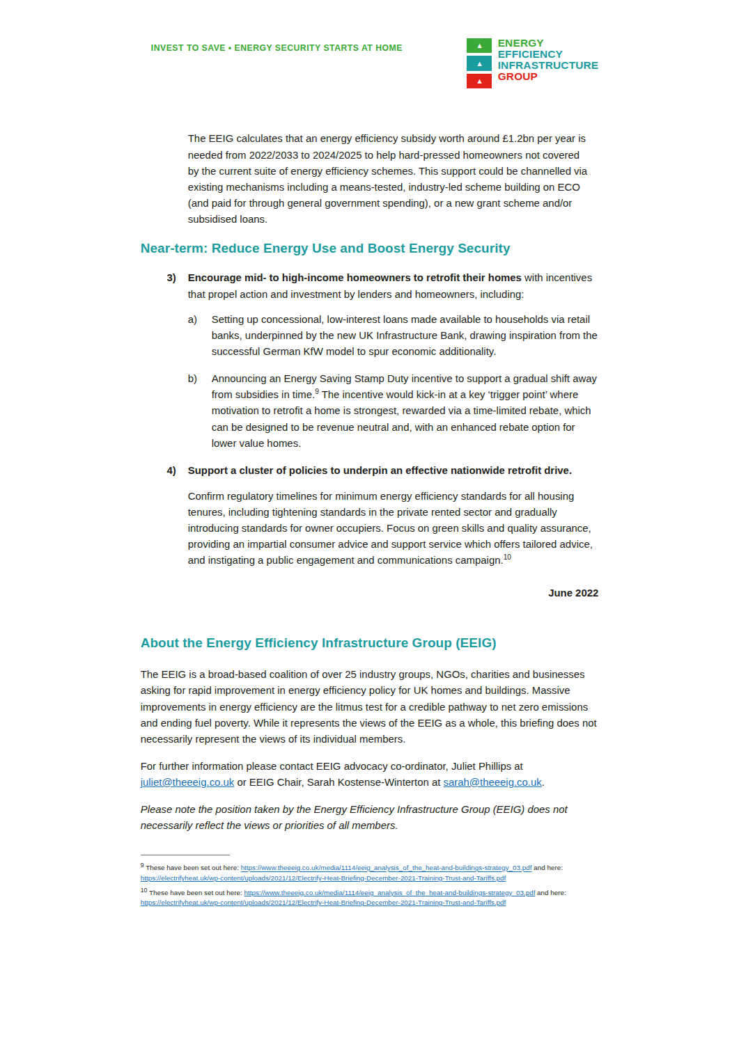Invest to Save • Energy Security Starts at Home
▲
▲
▲
ENERGY EFFICIENCY INFRASTRUCTURE GROUP
The EEIG calculates that an energy efficiency subsidy worth around £1.2bn per year is needed from 2022/2033 to 2024/2025 to help hard-pressed homeowners not covered by the current suite of energy efficiency schemes. This support could be channelled via existing mechanisms including a means-tested, industry-led scheme building on ECO (and paid for through general government spending), or a new grant scheme and/or subsidised loans.
Near-term: Reduce Energy Use and Boost Energy Security
Encourage mid- to high-income homeowners to retrofit their homes with incentives that propel action and investment by lenders and homeowners, including:
Setting up concessional, low-interest loans made available to households via retail banks, underpinned by the new UK Infrastructure Bank, drawing inspiration from the successful German KfW model to spur economic additionality.
Announcing an Energy Saving Stamp Duty incentive to support a gradual shift away from subsidies in time.9 The incentive would kick-in at a key ‘trigger point’ where motivation to retrofit a home is strongest, rewarded via a time-limited rebate, which can be designed to be revenue neutral and, with an enhanced rebate option for lower value homes.
Support a cluster of policies to underpin an effective nationwide retrofit drive.
Confirm regulatory timelines for minimum energy efficiency standards for all housing tenures, including tightening standards in the private rented sector and gradually introducing standards for owner occupiers. Focus on green skills and quality assurance, providing an impartial consumer advice and support service which offers tailored advice, and instigating a public engagement and communications campaign.10
June 2022
About the Energy Efficiency Infrastructure Group (EEIG)
The EEIG is a broad-based coalition of over 25 industry groups, NGOs, charities and businesses asking for rapid improvement in energy efficiency policy for UK homes and buildings. Massive improvements in energy efficiency are the litmus test for a credible pathway to net zero emissions and ending fuel poverty. While it represents the views of the EEIG as a whole, this briefing does not necessarily represent the views of its individual members.
For further information please contact EEIG advocacy co-ordinator, Juliet Phillips at juliet@theeeig.co.uk or EEIG Chair, Sarah Kostense-Winterton at sarah@theeeig.co.uk.
Please note the position taken by the Energy Efficiency Infrastructure Group (EEIG) does not necessarily reflect the views or priorities of all members.
9 These have been set out here: https://www.theeeig.co.uk/media/1114/eeig_analysis_of_the_heat-and-buildings-strategy_03.pdf and here: https://electrifyheat.uk/wp-content/uploads/2021/12/Electrify-Heat-Briefing-December-2021-Training-Trust-and-Tariffs.pdf
10 These have been set out here: https://www.theeeig.co.uk/media/1114/eeig_analysis_of_the_heat-and-buildings-strategy_03.pdf and here: https://electrifyheat.uk/wp-content/uploads/2021/12/Electrify-Heat-Briefing-December-2021-Training-Trust-and-Tariffs.pdf